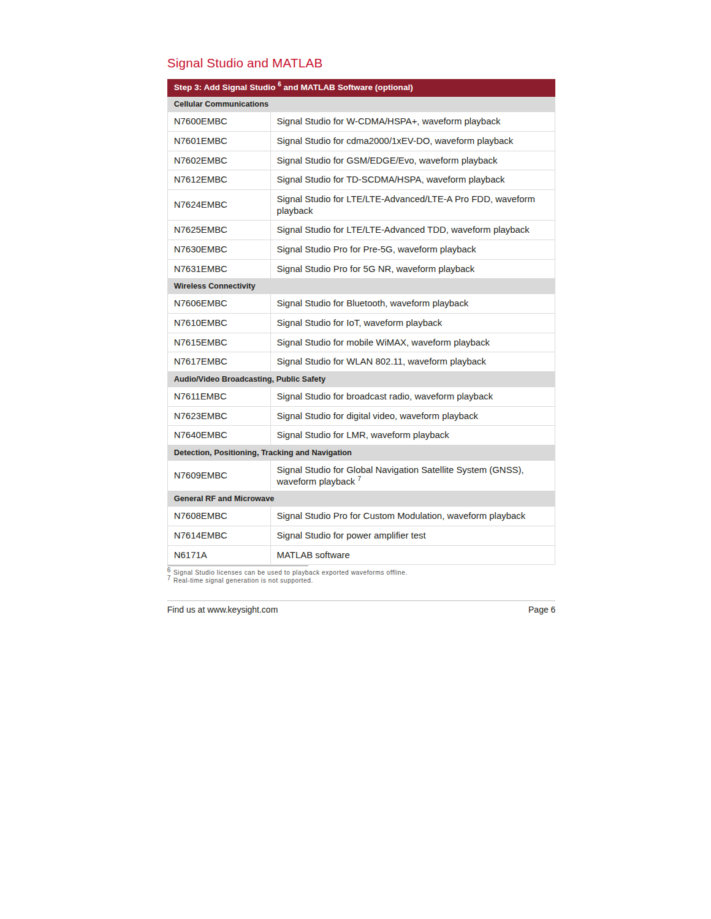Signal Studio and MATLAB
| Step 3: Add Signal Studio 6 and MATLAB Software (optional) |
| Cellular Communications |
| N7600EMBC | Signal Studio for W-CDMA/HSPA+, waveform playback |
| N7601EMBC | Signal Studio for cdma2000/1xEV-DO, waveform playback |
| N7602EMBC | Signal Studio for GSM/EDGE/Evo, waveform playback |
| N7612EMBC | Signal Studio for TD-SCDMA/HSPA, waveform playback |
| N7624EMBC | Signal Studio for LTE/LTE-Advanced/LTE-A Pro FDD, waveform playback |
| N7625EMBC | Signal Studio for LTE/LTE-Advanced TDD, waveform playback |
| N7630EMBC | Signal Studio Pro for Pre-5G, waveform playback |
| N7631EMBC | Signal Studio Pro for 5G NR, waveform playback |
| Wireless Connectivity |
| N7606EMBC | Signal Studio for Bluetooth, waveform playback |
| N7610EMBC | Signal Studio for IoT, waveform playback |
| N7615EMBC | Signal Studio for mobile WiMAX, waveform playback |
| N7617EMBC | Signal Studio for WLAN 802.11, waveform playback |
| Audio/Video Broadcasting, Public Safety |
| N7611EMBC | Signal Studio for broadcast radio, waveform playback |
| N7623EMBC | Signal Studio for digital video, waveform playback |
| N7640EMBC | Signal Studio for LMR, waveform playback |
| Detection, Positioning, Tracking and Navigation |
| N7609EMBC | Signal Studio for Global Navigation Satellite System (GNSS), waveform playback 7 |
| General RF and Microwave |
| N7608EMBC | Signal Studio Pro for Custom Modulation, waveform playback |
| N7614EMBC | Signal Studio for power amplifier test |
| N6171A | MATLAB software |
6Signal Studio licenses can be used to playback exported waveforms offline.
7Real-time signal generation is not supported.
Find us at www.keysight.com Page 6